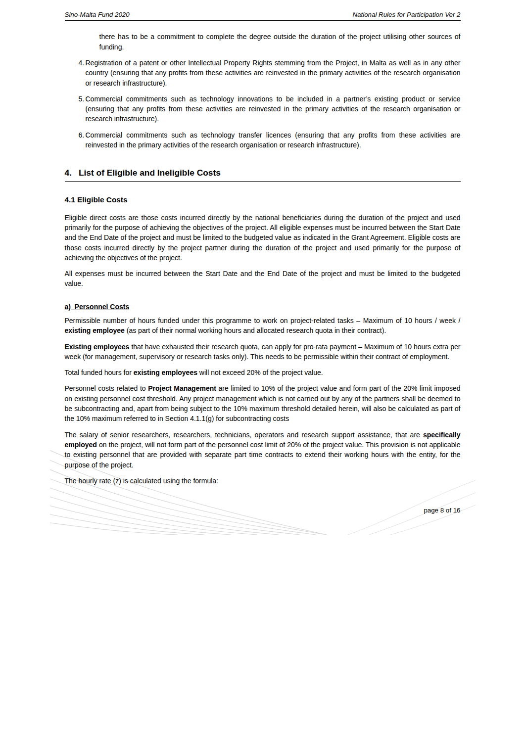Sino-Malta Fund 2020
National Rules for Participation Ver 2
there has to be a commitment to complete the degree outside the duration of the project utilising other sources of funding.
4. Registration of a patent or other Intellectual Property Rights stemming from the Project, in Malta as well as in any other country (ensuring that any profits from these activities are reinvested in the primary activities of the research organisation or research infrastructure).
5. Commercial commitments such as technology innovations to be included in a partner’s existing product or service (ensuring that any profits from these activities are reinvested in the primary activities of the research organisation or research infrastructure).
6. Commercial commitments such as technology transfer licences (ensuring that any profits from these activities are reinvested in the primary activities of the research organisation or research infrastructure).
4. List of Eligible and Ineligible Costs
4.1 Eligible Costs
Eligible direct costs are those costs incurred directly by the national beneficiaries during the duration of the project and used primarily for the purpose of achieving the objectives of the project. All eligible expenses must be incurred between the Start Date and the End Date of the project and must be limited to the budgeted value as indicated in the Grant Agreement. Eligible costs are those costs incurred directly by the project partner during the duration of the project and used primarily for the purpose of achieving the objectives of the project.
All expenses must be incurred between the Start Date and the End Date of the project and must be limited to the budgeted value.
a) Personnel Costs
Permissible number of hours funded under this programme to work on project-related tasks – Maximum of 10 hours / week / existing employee (as part of their normal working hours and allocated research quota in their contract).
Existing employees that have exhausted their research quota, can apply for pro-rata payment – Maximum of 10 hours extra per week (for management, supervisory or research tasks only). This needs to be permissible within their contract of employment.
Total funded hours for existing employees will not exceed 20% of the project value.
Personnel costs related to Project Management are limited to 10% of the project value and form part of the 20% limit imposed on existing personnel cost threshold. Any project management which is not carried out by any of the partners shall be deemed to be subcontracting and, apart from being subject to the 10% maximum threshold detailed herein, will also be calculated as part of the 10% maximum referred to in Section 4.1.1(g) for subcontracting costs
The salary of senior researchers, researchers, technicians, operators and research support assistance, that are specifically employed on the project, will not form part of the personnel cost limit of 20% of the project value. This provision is not applicable to existing personnel that are provided with separate part time contracts to extend their working hours with the entity, for the purpose of the project.
The hourly rate (z) is calculated using the formula:
page 8 of 16